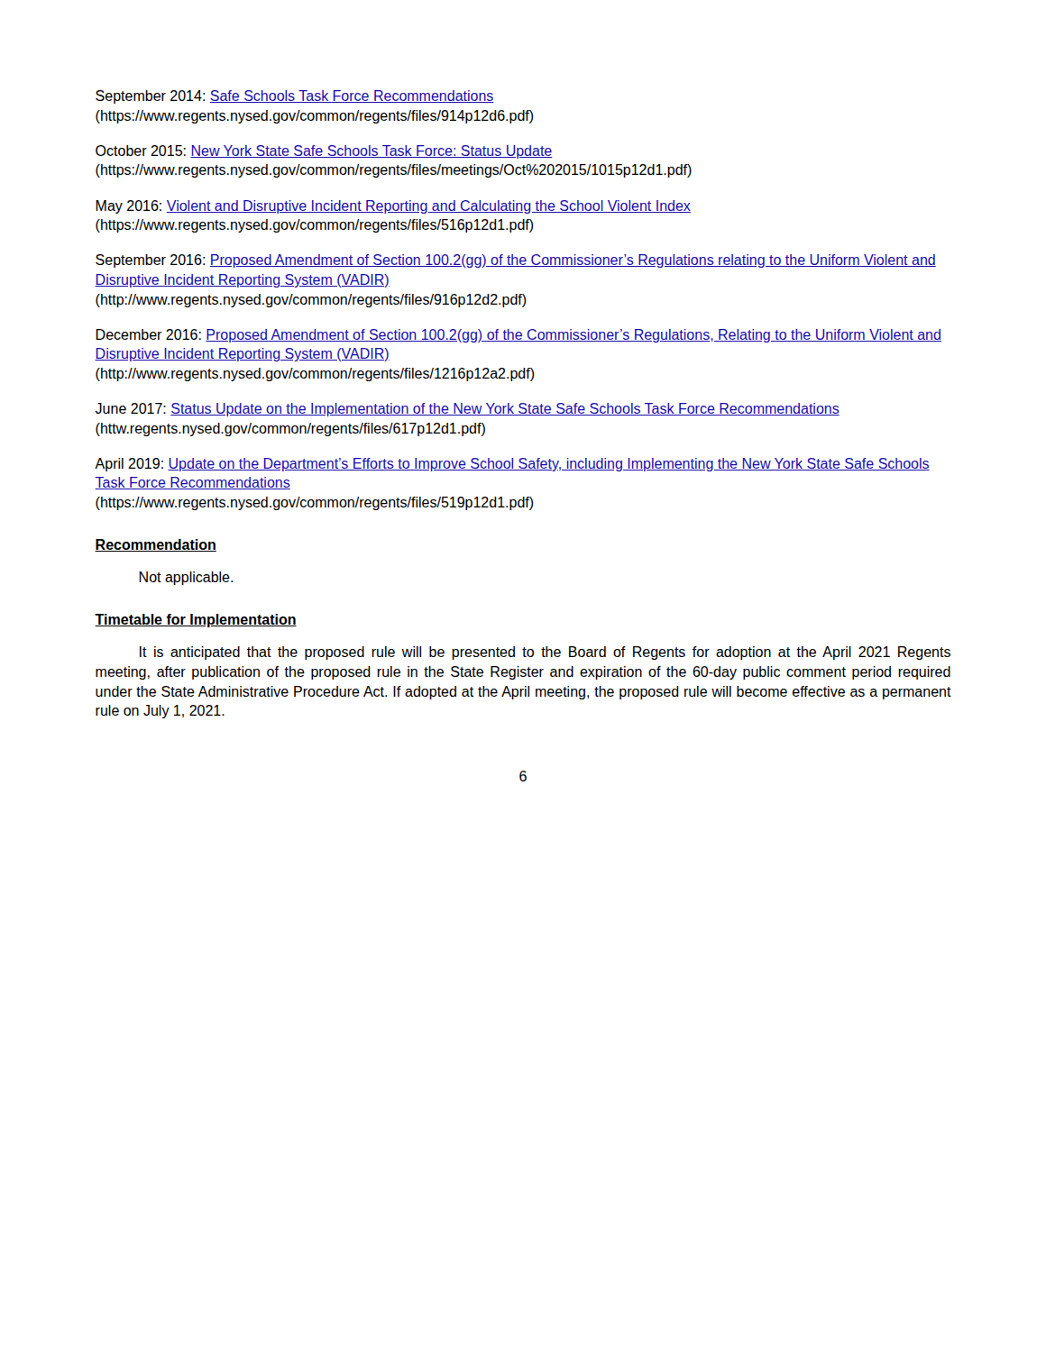September 2014: Safe Schools Task Force Recommendations
(https://www.regents.nysed.gov/common/regents/files/914p12d6.pdf)
October 2015: New York State Safe Schools Task Force: Status Update
(https://www.regents.nysed.gov/common/regents/files/meetings/Oct%202015/1015p12d1.pdf)
May 2016: Violent and Disruptive Incident Reporting and Calculating the School Violent Index
(https://www.regents.nysed.gov/common/regents/files/516p12d1.pdf)
September 2016: Proposed Amendment of Section 100.2(gg) of the Commissioner’s Regulations relating to the Uniform Violent and Disruptive Incident Reporting System (VADIR)
(http://www.regents.nysed.gov/common/regents/files/916p12d2.pdf)
December 2016: Proposed Amendment of Section 100.2(gg) of the Commissioner’s Regulations, Relating to the Uniform Violent and Disruptive Incident Reporting System (VADIR)
(http://www.regents.nysed.gov/common/regents/files/1216p12a2.pdf)
June 2017: Status Update on the Implementation of the New York State Safe Schools Task Force Recommendations
(httw.regents.nysed.gov/common/regents/files/617p12d1.pdf)
April 2019: Update on the Department’s Efforts to Improve School Safety, including Implementing the New York State Safe Schools Task Force Recommendations
(https://www.regents.nysed.gov/common/regents/files/519p12d1.pdf)
Recommendation
Not applicable.
Timetable for Implementation
It is anticipated that the proposed rule will be presented to the Board of Regents for adoption at the April 2021 Regents meeting, after publication of the proposed rule in the State Register and expiration of the 60-day public comment period required under the State Administrative Procedure Act. If adopted at the April meeting, the proposed rule will become effective as a permanent rule on July 1, 2021.
6